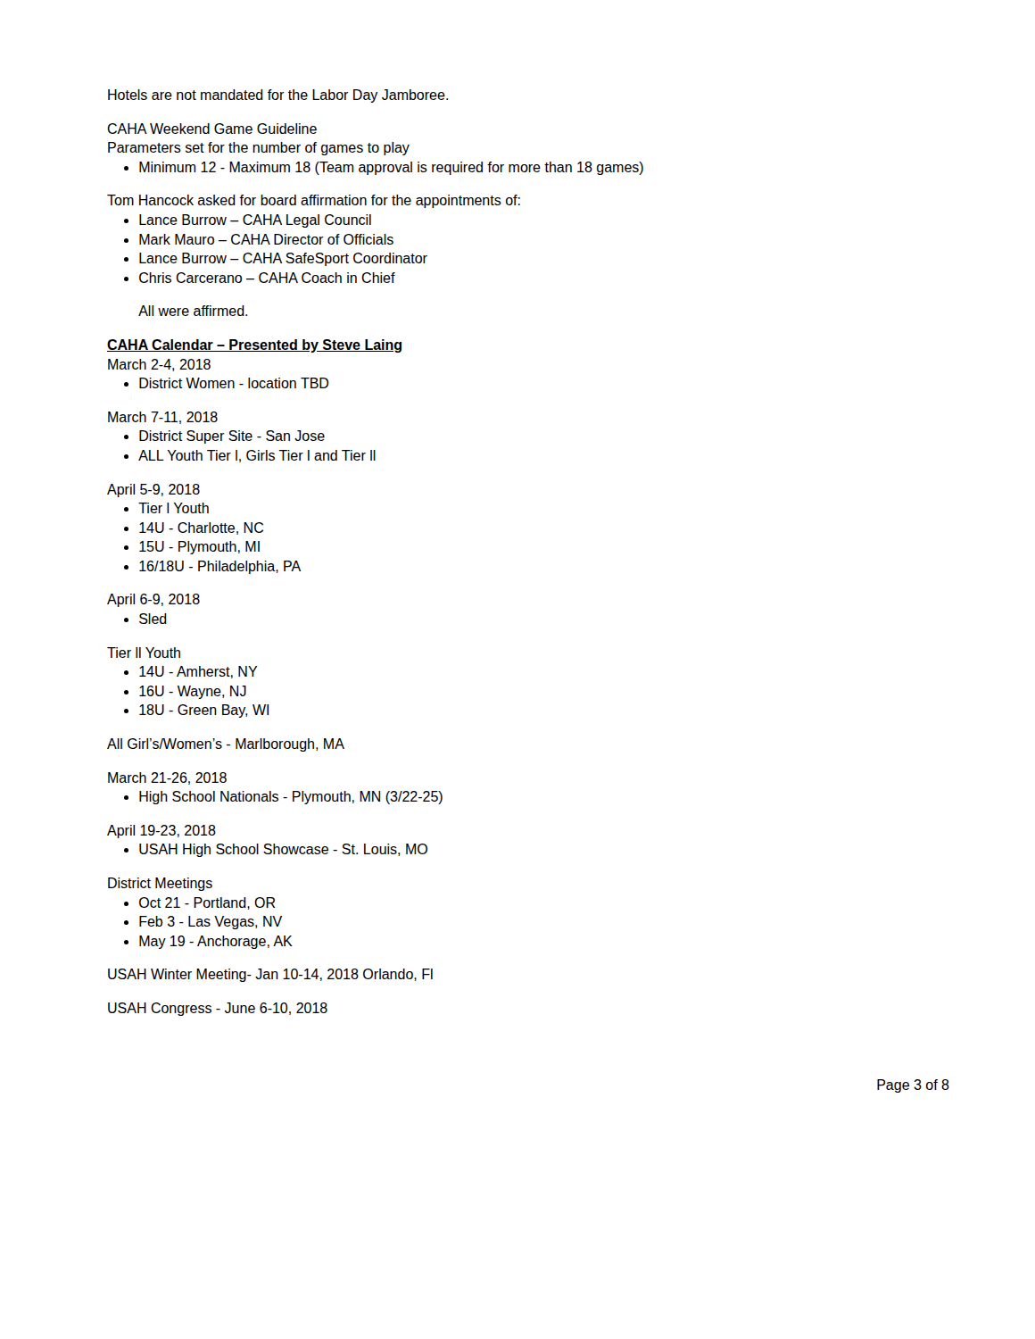Hotels are not mandated for the Labor Day Jamboree.
CAHA Weekend Game Guideline
Parameters set for the number of games to play
Minimum 12 - Maximum 18 (Team approval is required for more than 18 games)
Tom Hancock asked for board affirmation for the appointments of:
Lance Burrow – CAHA Legal Council
Mark Mauro – CAHA Director of Officials
Lance Burrow – CAHA SafeSport Coordinator
Chris Carcerano – CAHA Coach in Chief
All were affirmed.
CAHA Calendar – Presented by Steve Laing
March 2-4, 2018
District Women - location TBD
March 7-11, 2018
District Super Site - San Jose
ALL Youth Tier l, Girls Tier l and Tier ll
April 5-9, 2018
Tier l Youth
14U - Charlotte, NC
15U - Plymouth, MI
16/18U - Philadelphia, PA
April 6-9, 2018
Sled
Tier ll Youth
14U - Amherst, NY
16U - Wayne, NJ
18U - Green Bay, WI
All Girl’s/Women’s - Marlborough, MA
March 21-26, 2018
High School Nationals - Plymouth, MN (3/22-25)
April 19-23, 2018
USAH High School Showcase - St. Louis, MO
District Meetings
Oct 21 - Portland, OR
Feb 3 - Las Vegas, NV
May 19 - Anchorage, AK
USAH Winter Meeting- Jan 10-14, 2018 Orlando, Fl
USAH Congress - June 6-10, 2018
Page 3 of 8